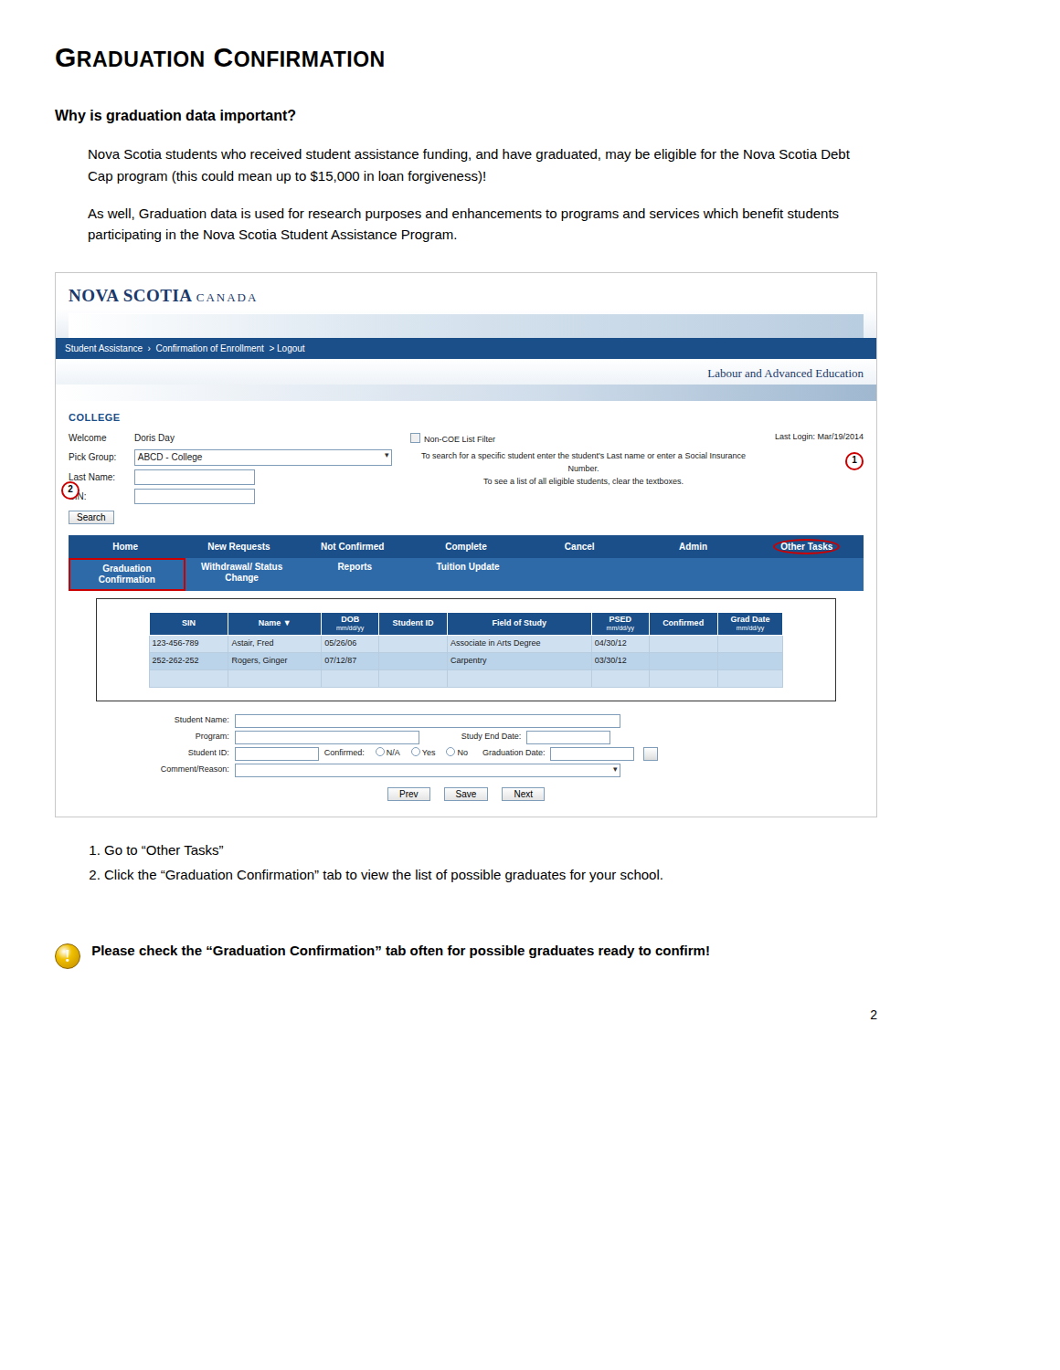GRADUATION CONFIRMATION
Why is graduation data important?
Nova Scotia students who received student assistance funding, and have graduated, may be eligible for the Nova Scotia Debt Cap program (this could mean up to $15,000 in loan forgiveness)!
As well, Graduation data is used for research purposes and enhancements to programs and services which benefit students participating in the Nova Scotia Student Assistance Program.
1
2
NOVA SCOTIA CANADA
Student Assistance › Confirmation of Enrollment > Logout
Labour and Advanced Education
COLLEGE
Welcome Doris Day
Pick Group: ABCD - College
Last Name:
SIN:
Search
Non-COE List Filter
To search for a specific student enter the student's Last name or enter a Social Insurance Number.
To see a list of all eligible students, clear the textboxes.
Last Login: Mar/19/2014
Home
New Requests
Not Confirmed
Complete
Cancel
Admin
Other Tasks
Graduation
Confirmation
Withdrawal/ Status
Change
Reports
Tuition Update
| SIN | Name ▼ | DOB mm/dd/yy | Student ID | Field of Study | PSED mm/dd/yy | Confirmed | Grad Date mm/dd/yy |
| --- | --- | --- | --- | --- | --- | --- | --- |
| 123-456-789 | Astair, Fred | 05/26/06 | | Associate in Arts Degree | 04/30/12 | | |
| 252-262-252 | Rogers, Ginger | 07/12/87 | | Carpentry | 03/30/12 | | |
Student Name:
Program: Study End Date:
Student ID: Confirmed: N/A Yes No Graduation Date:
Comment/Reason:
Prev Save Next
Go to “Other Tasks”
Click the “Graduation Confirmation” tab to view the list of possible graduates for your school.
! Please check the “Graduation Confirmation” tab often for possible graduates ready to confirm!
2